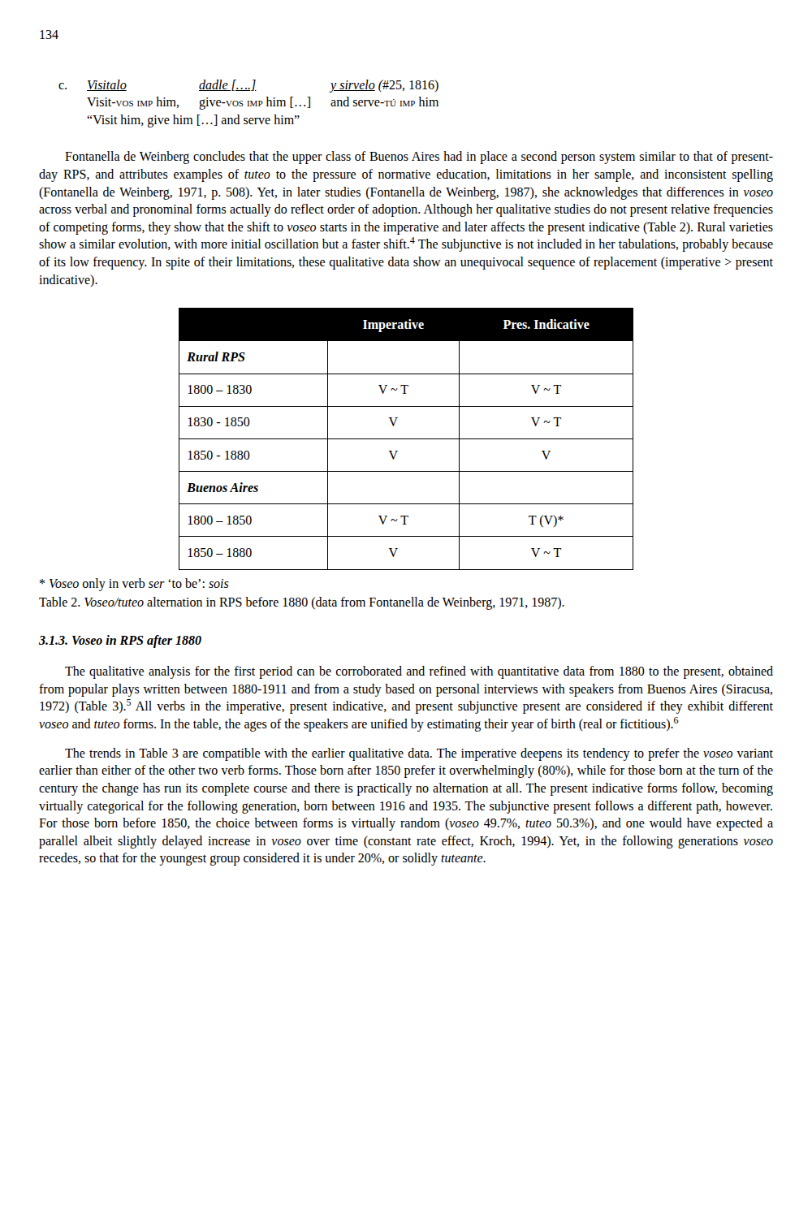134
| c. | Visitalo | dadle [….] | y sirvelo ( #25, 1816) |
| | Visit- vos imp him, | give- vos imp him […] | and serve- tú imp him |
| | “Visit him, give him […] and serve him” |
Fontanella de Weinberg concludes that the upper class of Buenos Aires had in place a second person system similar to that of present-day RPS, and attributes examples of tuteo to the pressure of normative education, limitations in her sample, and inconsistent spelling (Fontanella de Weinberg, 1971, p. 508). Yet, in later studies (Fontanella de Weinberg, 1987), she acknowledges that differences in voseo across verbal and pronominal forms actually do reflect order of adoption. Although her qualitative studies do not present relative frequencies of competing forms, they show that the shift to voseo starts in the imperative and later affects the present indicative (Table 2). Rural varieties show a similar evolution, with more initial oscillation but a faster shift.4 The subjunctive is not included in her tabulations, probably because of its low frequency. In spite of their limitations, these qualitative data show an unequivocal sequence of replacement (imperative > present indicative).
| | Imperative | Pres. Indicative |
| --- | --- | --- |
| Rural RPS | | |
| 1800 – 1830 | V ~ T | V ~ T |
| 1830 - 1850 | V | V ~ T |
| 1850 - 1880 | V | V |
| Buenos Aires | | |
| 1800 – 1850 | V ~ T | T (V)* |
| 1850 – 1880 | V | V ~ T |
* Voseo only in verb ser ‘to be’: sois
Table 2. Voseo/tuteo alternation in RPS before 1880 (data from Fontanella de Weinberg, 1971, 1987).
3.1.3. Voseo in RPS after 1880
The qualitative analysis for the first period can be corroborated and refined with quantitative data from 1880 to the present, obtained from popular plays written between 1880-1911 and from a study based on personal interviews with speakers from Buenos Aires (Siracusa, 1972) (Table 3).5 All verbs in the imperative, present indicative, and present subjunctive present are considered if they exhibit different voseo and tuteo forms. In the table, the ages of the speakers are unified by estimating their year of birth (real or fictitious).6
The trends in Table 3 are compatible with the earlier qualitative data. The imperative deepens its tendency to prefer the voseo variant earlier than either of the other two verb forms. Those born after 1850 prefer it overwhelmingly (80%), while for those born at the turn of the century the change has run its complete course and there is practically no alternation at all. The present indicative forms follow, becoming virtually categorical for the following generation, born between 1916 and 1935. The subjunctive present follows a different path, however. For those born before 1850, the choice between forms is virtually random (voseo 49.7%, tuteo 50.3%), and one would have expected a parallel albeit slightly delayed increase in voseo over time (constant rate effect, Kroch, 1994). Yet, in the following generations voseo recedes, so that for the youngest group considered it is under 20%, or solidly tuteante.